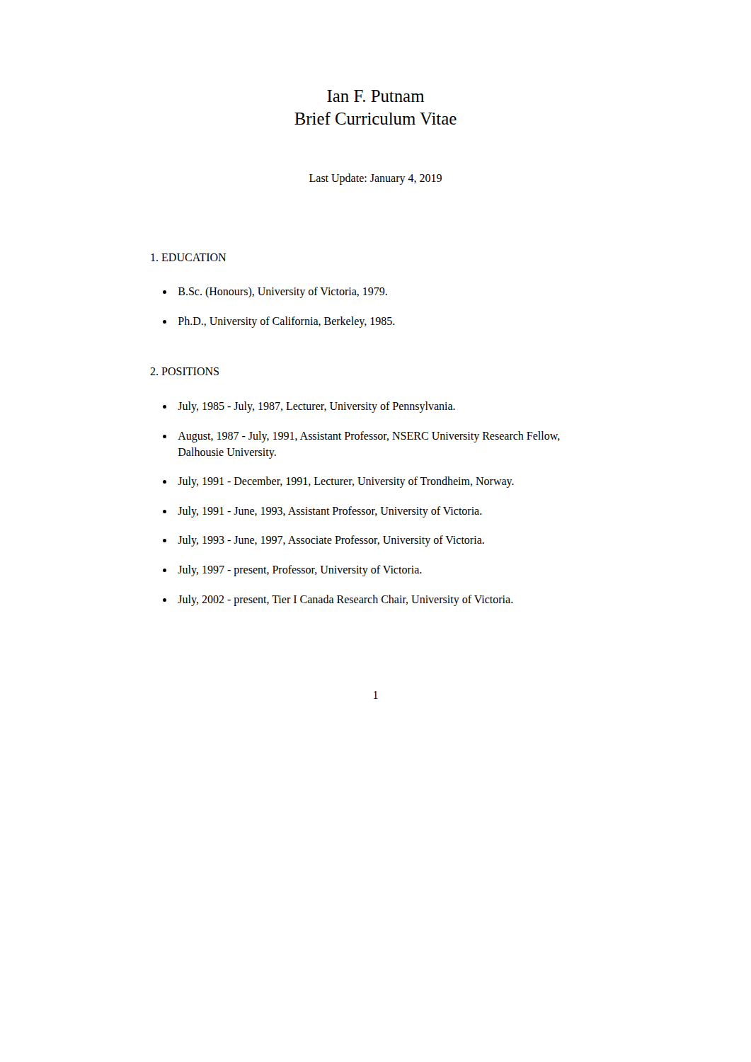Ian F. Putnam
Brief Curriculum Vitae
Last Update: January 4, 2019
1. EDUCATION
B.Sc. (Honours), University of Victoria, 1979.
Ph.D., University of California, Berkeley, 1985.
2. POSITIONS
July, 1985 - July, 1987, Lecturer, University of Pennsylvania.
August, 1987 - July, 1991, Assistant Professor, NSERC University Research Fellow, Dalhousie University.
July, 1991 - December, 1991, Lecturer, University of Trondheim, Norway.
July, 1991 - June, 1993, Assistant Professor, University of Victoria.
July, 1993 - June, 1997, Associate Professor, University of Victoria.
July, 1997 - present, Professor, University of Victoria.
July, 2002 - present, Tier I Canada Research Chair, University of Victoria.
1